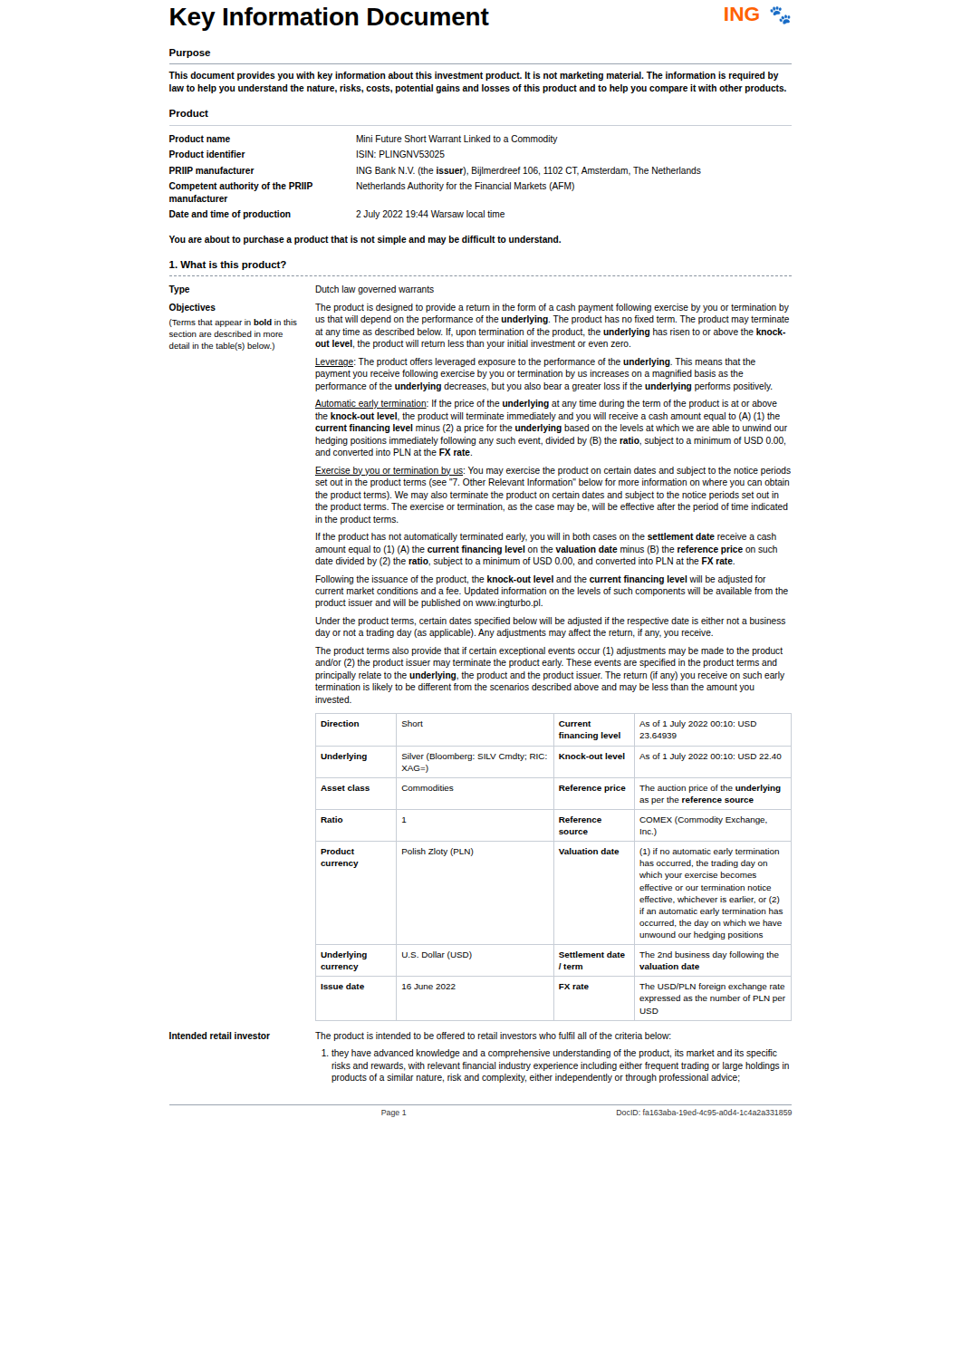ING 🐾
Key Information Document
Purpose
This document provides you with key information about this investment product. It is not marketing material. The information is required by law to help you understand the nature, risks, costs, potential gains and losses of this product and to help you compare it with other products.
Product
| Product name | Mini Future Short Warrant Linked to a Commodity |
| Product identifier | ISIN: PLINGNV53025 |
| PRIIP manufacturer | ING Bank N.V. (the issuer ), Bijlmerdreef 106, 1102 CT, Amsterdam, The Netherlands |
| Competent authority of the PRIIP manufacturer | Netherlands Authority for the Financial Markets (AFM) |
| Date and time of production | 2 July 2022 19:44 Warsaw local time |
You are about to purchase a product that is not simple and may be difficult to understand.
1. What is this product?
Type
Dutch law governed warrants
Objectives
(Terms that appear in bold in this section are described in more detail in the table(s) below.)
The product is designed to provide a return in the form of a cash payment following exercise by you or termination by us that will depend on the performance of the underlying. The product has no fixed term. The product may terminate at any time as described below. If, upon termination of the product, the underlying has risen to or above the knock-out level, the product will return less than your initial investment or even zero.
Leverage: The product offers leveraged exposure to the performance of the underlying. This means that the payment you receive following exercise by you or termination by us increases on a magnified basis as the performance of the underlying decreases, but you also bear a greater loss if the underlying performs positively.
Automatic early termination: If the price of the underlying at any time during the term of the product is at or above the knock-out level, the product will terminate immediately and you will receive a cash amount equal to (A) (1) the current financing level minus (2) a price for the underlying based on the levels at which we are able to unwind our hedging positions immediately following any such event, divided by (B) the ratio, subject to a minimum of USD 0.00, and converted into PLN at the FX rate.
Exercise by you or termination by us: You may exercise the product on certain dates and subject to the notice periods set out in the product terms (see "7. Other Relevant Information" below for more information on where you can obtain the product terms). We may also terminate the product on certain dates and subject to the notice periods set out in the product terms. The exercise or termination, as the case may be, will be effective after the period of time indicated in the product terms.
If the product has not automatically terminated early, you will in both cases on the settlement date receive a cash amount equal to (1) (A) the current financing level on the valuation date minus (B) the reference price on such date divided by (2) the ratio, subject to a minimum of USD 0.00, and converted into PLN at the FX rate.
Following the issuance of the product, the knock-out level and the current financing level will be adjusted for current market conditions and a fee. Updated information on the levels of such components will be available from the product issuer and will be published on www.ingturbo.pl.
Under the product terms, certain dates specified below will be adjusted if the respective date is either not a business day or not a trading day (as applicable). Any adjustments may affect the return, if any, you receive.
The product terms also provide that if certain exceptional events occur (1) adjustments may be made to the product and/or (2) the product issuer may terminate the product early. These events are specified in the product terms and principally relate to the underlying, the product and the product issuer. The return (if any) you receive on such early termination is likely to be different from the scenarios described above and may be less than the amount you invested.
| Direction | Short | Current financing level | As of 1 July 2022 00:10: USD 23.64939 |
| Underlying | Silver (Bloomberg: SILV Cmdty; RIC: XAG=) | Knock-out level | As of 1 July 2022 00:10: USD 22.40 |
| Asset class | Commodities | Reference price | The auction price of the underlying as per the reference source |
| Ratio | 1 | Reference source | COMEX (Commodity Exchange, Inc.) |
| Product currency | Polish Zloty (PLN) | Valuation date | (1) if no automatic early termination has occurred, the trading day on which your exercise becomes effective or our termination notice effective, whichever is earlier, or (2) if an automatic early termination has occurred, the day on which we have unwound our hedging positions |
| Underlying currency | U.S. Dollar (USD) | Settlement date / term | The 2nd business day following the valuation date |
| Issue date | 16 June 2022 | FX rate | The USD/PLN foreign exchange rate expressed as the number of PLN per USD |
Intended retail investor
The product is intended to be offered to retail investors who fulfil all of the criteria below:
they have advanced knowledge and a comprehensive understanding of the product, its market and its specific risks and rewards, with relevant financial industry experience including either frequent trading or large holdings in products of a similar nature, risk and complexity, either independently or through professional advice;
Page 1
DocID: fa163aba-19ed-4c95-a0d4-1c4a2a331859